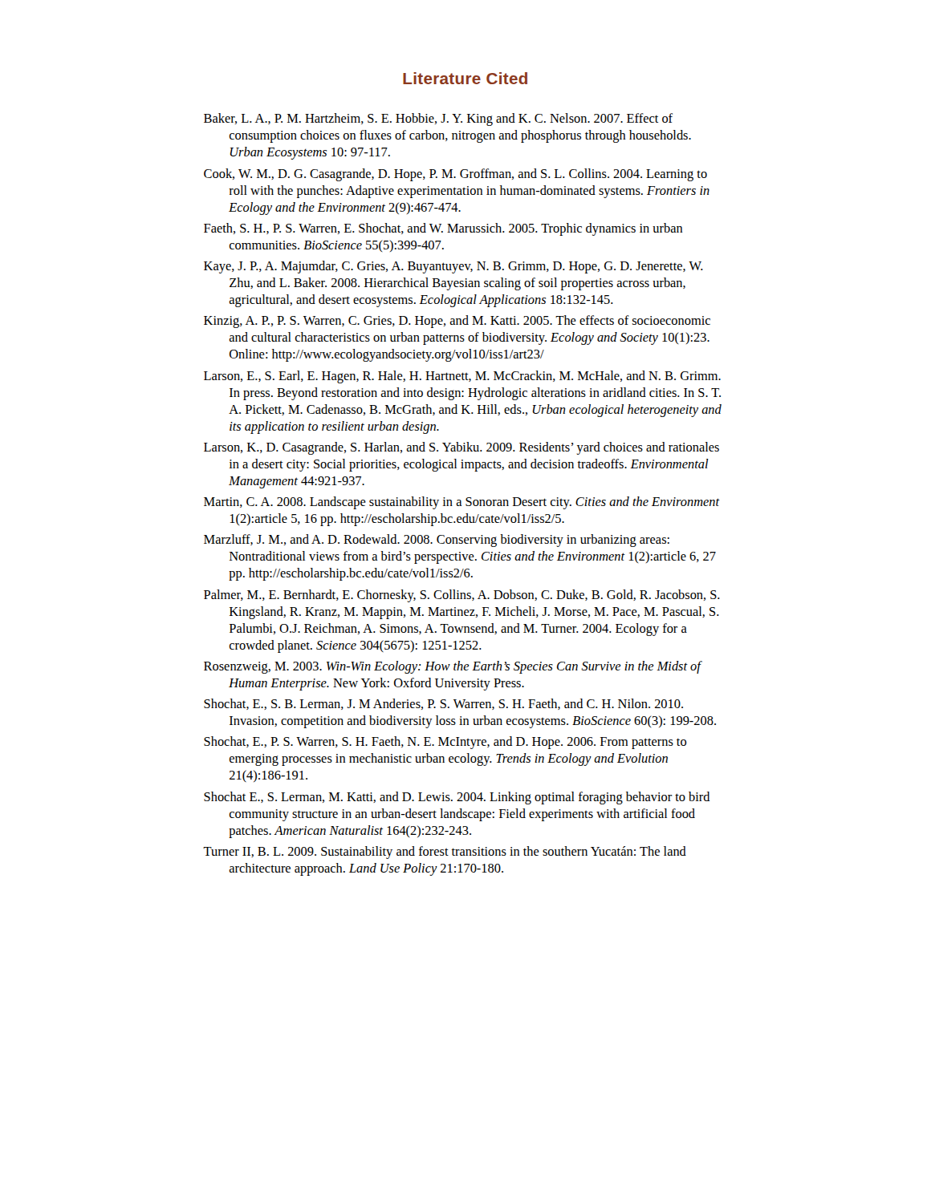Literature Cited
Baker, L. A., P. M. Hartzheim, S. E. Hobbie, J. Y. King and K. C. Nelson. 2007. Effect of consumption choices on fluxes of carbon, nitrogen and phosphorus through households. Urban Ecosystems 10: 97-117.
Cook, W. M., D. G. Casagrande, D. Hope, P. M. Groffman, and S. L. Collins. 2004. Learning to roll with the punches: Adaptive experimentation in human-dominated systems. Frontiers in Ecology and the Environment 2(9):467-474.
Faeth, S. H., P. S. Warren, E. Shochat, and W. Marussich. 2005. Trophic dynamics in urban communities. BioScience 55(5):399-407.
Kaye, J. P., A. Majumdar, C. Gries, A. Buyantuyev, N. B. Grimm, D. Hope, G. D. Jenerette, W. Zhu, and L. Baker. 2008. Hierarchical Bayesian scaling of soil properties across urban, agricultural, and desert ecosystems. Ecological Applications 18:132-145.
Kinzig, A. P., P. S. Warren, C. Gries, D. Hope, and M. Katti. 2005. The effects of socioeconomic and cultural characteristics on urban patterns of biodiversity. Ecology and Society 10(1):23. Online: http://www.ecologyandsociety.org/vol10/iss1/art23/
Larson, E., S. Earl, E. Hagen, R. Hale, H. Hartnett, M. McCrackin, M. McHale, and N. B. Grimm. In press. Beyond restoration and into design: Hydrologic alterations in aridland cities. In S. T. A. Pickett, M. Cadenasso, B. McGrath, and K. Hill, eds., Urban ecological heterogeneity and its application to resilient urban design.
Larson, K., D. Casagrande, S. Harlan, and S. Yabiku. 2009. Residents’ yard choices and rationales in a desert city: Social priorities, ecological impacts, and decision tradeoffs. Environmental Management 44:921-937.
Martin, C. A. 2008. Landscape sustainability in a Sonoran Desert city. Cities and the Environment 1(2):article 5, 16 pp. http://escholarship.bc.edu/cate/vol1/iss2/5.
Marzluff, J. M., and A. D. Rodewald. 2008. Conserving biodiversity in urbanizing areas: Nontraditional views from a bird’s perspective. Cities and the Environment 1(2):article 6, 27 pp. http://escholarship.bc.edu/cate/vol1/iss2/6.
Palmer, M., E. Bernhardt, E. Chornesky, S. Collins, A. Dobson, C. Duke, B. Gold, R. Jacobson, S. Kingsland, R. Kranz, M. Mappin, M. Martinez, F. Micheli, J. Morse, M. Pace, M. Pascual, S. Palumbi, O.J. Reichman, A. Simons, A. Townsend, and M. Turner. 2004. Ecology for a crowded planet. Science 304(5675): 1251-1252.
Rosenzweig, M. 2003. Win-Win Ecology: How the Earth’s Species Can Survive in the Midst of Human Enterprise. New York: Oxford University Press.
Shochat, E., S. B. Lerman, J. M Anderies, P. S. Warren, S. H. Faeth, and C. H. Nilon. 2010. Invasion, competition and biodiversity loss in urban ecosystems. BioScience 60(3): 199-208.
Shochat, E., P. S. Warren, S. H. Faeth, N. E. McIntyre, and D. Hope. 2006. From patterns to emerging processes in mechanistic urban ecology. Trends in Ecology and Evolution 21(4):186-191.
Shochat E., S. Lerman, M. Katti, and D. Lewis. 2004. Linking optimal foraging behavior to bird community structure in an urban-desert landscape: Field experiments with artificial food patches. American Naturalist 164(2):232-243.
Turner II, B. L. 2009. Sustainability and forest transitions in the southern Yucatán: The land architecture approach. Land Use Policy 21:170-180.